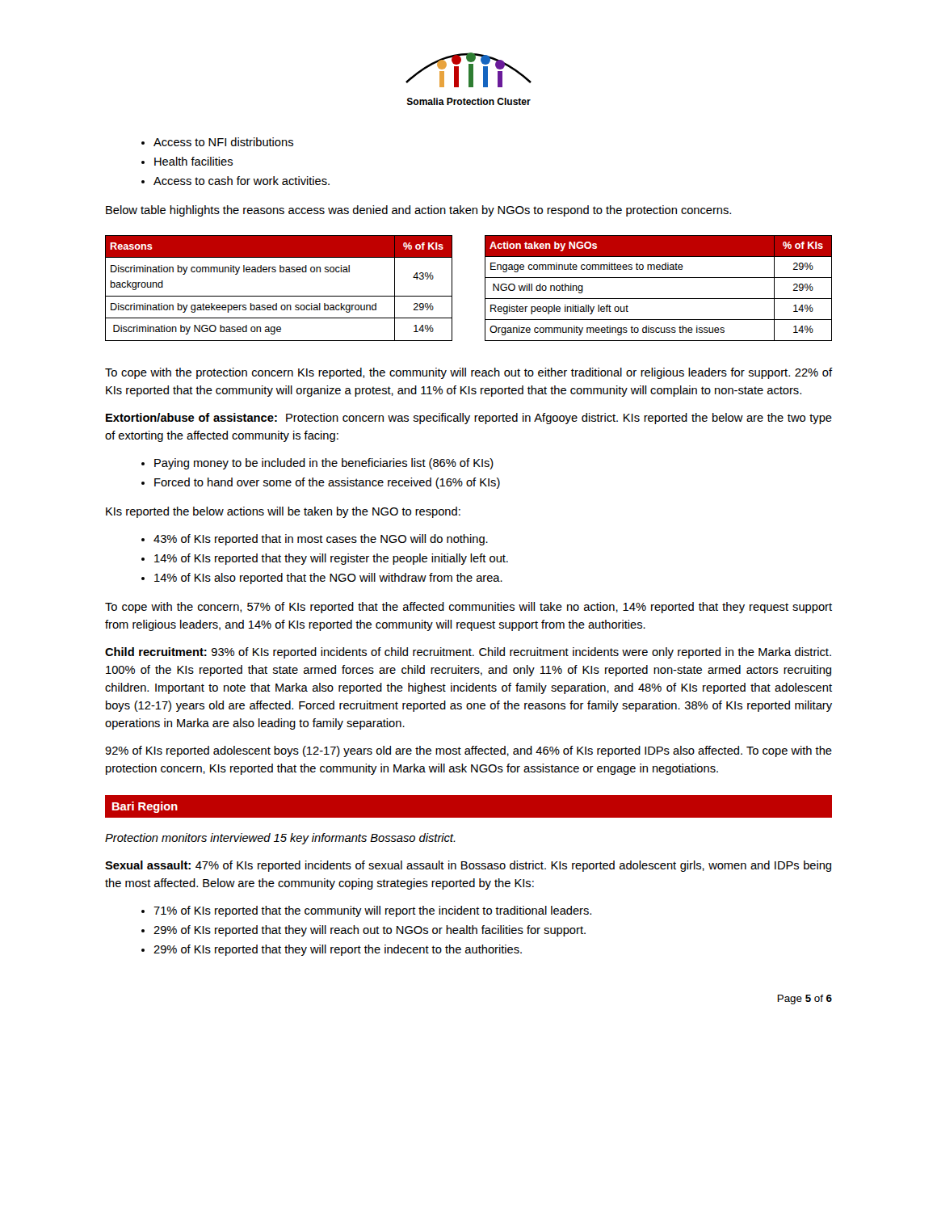Somalia Protection Cluster
Access to NFI distributions
Health facilities
Access to cash for work activities.
Below table highlights the reasons access was denied and action taken by NGOs to respond to the protection concerns.
| Reasons | % of KIs |
| --- | --- |
| Discrimination by community leaders based on social background | 43% |
| Discrimination by gatekeepers based on social background | 29% |
| Discrimination by NGO based on age | 14% |
| Action taken by NGOs | % of KIs |
| --- | --- |
| Engage comminute committees to mediate | 29% |
| NGO will do nothing | 29% |
| Register people initially left out | 14% |
| Organize community meetings to discuss the issues | 14% |
To cope with the protection concern KIs reported, the community will reach out to either traditional or religious leaders for support. 22% of KIs reported that the community will organize a protest, and 11% of KIs reported that the community will complain to non-state actors.
Extortion/abuse of assistance: Protection concern was specifically reported in Afgooye district. KIs reported the below are the two type of extorting the affected community is facing:
Paying money to be included in the beneficiaries list (86% of KIs)
Forced to hand over some of the assistance received (16% of KIs)
KIs reported the below actions will be taken by the NGO to respond:
43% of KIs reported that in most cases the NGO will do nothing.
14% of KIs reported that they will register the people initially left out.
14% of KIs also reported that the NGO will withdraw from the area.
To cope with the concern, 57% of KIs reported that the affected communities will take no action, 14% reported that they request support from religious leaders, and 14% of KIs reported the community will request support from the authorities.
Child recruitment: 93% of KIs reported incidents of child recruitment. Child recruitment incidents were only reported in the Marka district. 100% of the KIs reported that state armed forces are child recruiters, and only 11% of KIs reported non-state armed actors recruiting children. Important to note that Marka also reported the highest incidents of family separation, and 48% of KIs reported that adolescent boys (12-17) years old are affected. Forced recruitment reported as one of the reasons for family separation. 38% of KIs reported military operations in Marka are also leading to family separation.
92% of KIs reported adolescent boys (12-17) years old are the most affected, and 46% of KIs reported IDPs also affected. To cope with the protection concern, KIs reported that the community in Marka will ask NGOs for assistance or engage in negotiations.
Bari Region
Protection monitors interviewed 15 key informants Bossaso district.
Sexual assault: 47% of KIs reported incidents of sexual assault in Bossaso district. KIs reported adolescent girls, women and IDPs being the most affected. Below are the community coping strategies reported by the KIs:
71% of KIs reported that the community will report the incident to traditional leaders.
29% of KIs reported that they will reach out to NGOs or health facilities for support.
29% of KIs reported that they will report the indecent to the authorities.
Page 5 of 6